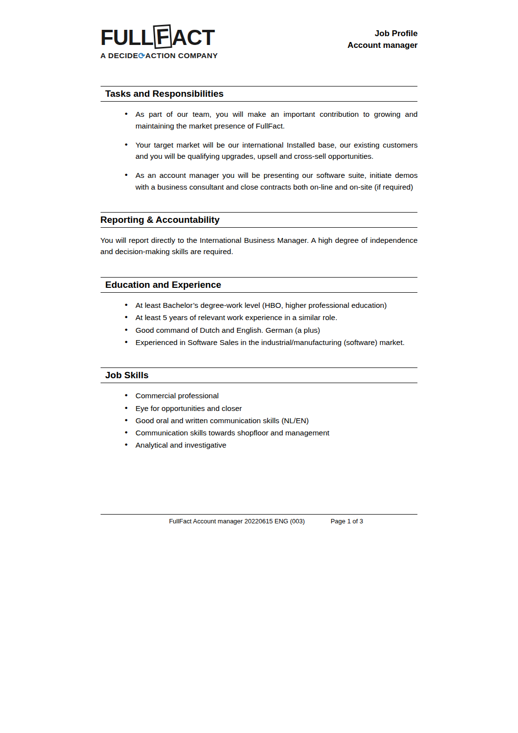FULLFACT
A DECIDE⟳ACTION COMPANY
Job Profile
Account manager
Tasks and Responsibilities
As part of our team, you will make an important contribution to growing and maintaining the market presence of FullFact.
Your target market will be our international Installed base, our existing customers and you will be qualifying upgrades, upsell and cross-sell opportunities.
As an account manager you will be presenting our software suite, initiate demos with a business consultant and close contracts both on-line and on-site (if required)
Reporting & Accountability
You will report directly to the International Business Manager. A high degree of independence and decision-making skills are required.
Education and Experience
At least Bachelor’s degree-work level (HBO, higher professional education)
At least 5 years of relevant work experience in a similar role.
Good command of Dutch and English. German (a plus)
Experienced in Software Sales in the industrial/manufacturing (software) market.
Job Skills
Commercial professional
Eye for opportunities and closer
Good oral and written communication skills (NL/EN)
Communication skills towards shopfloor and management
Analytical and investigative
FullFact Account manager 20220615 ENG (003) Page 1 of 3